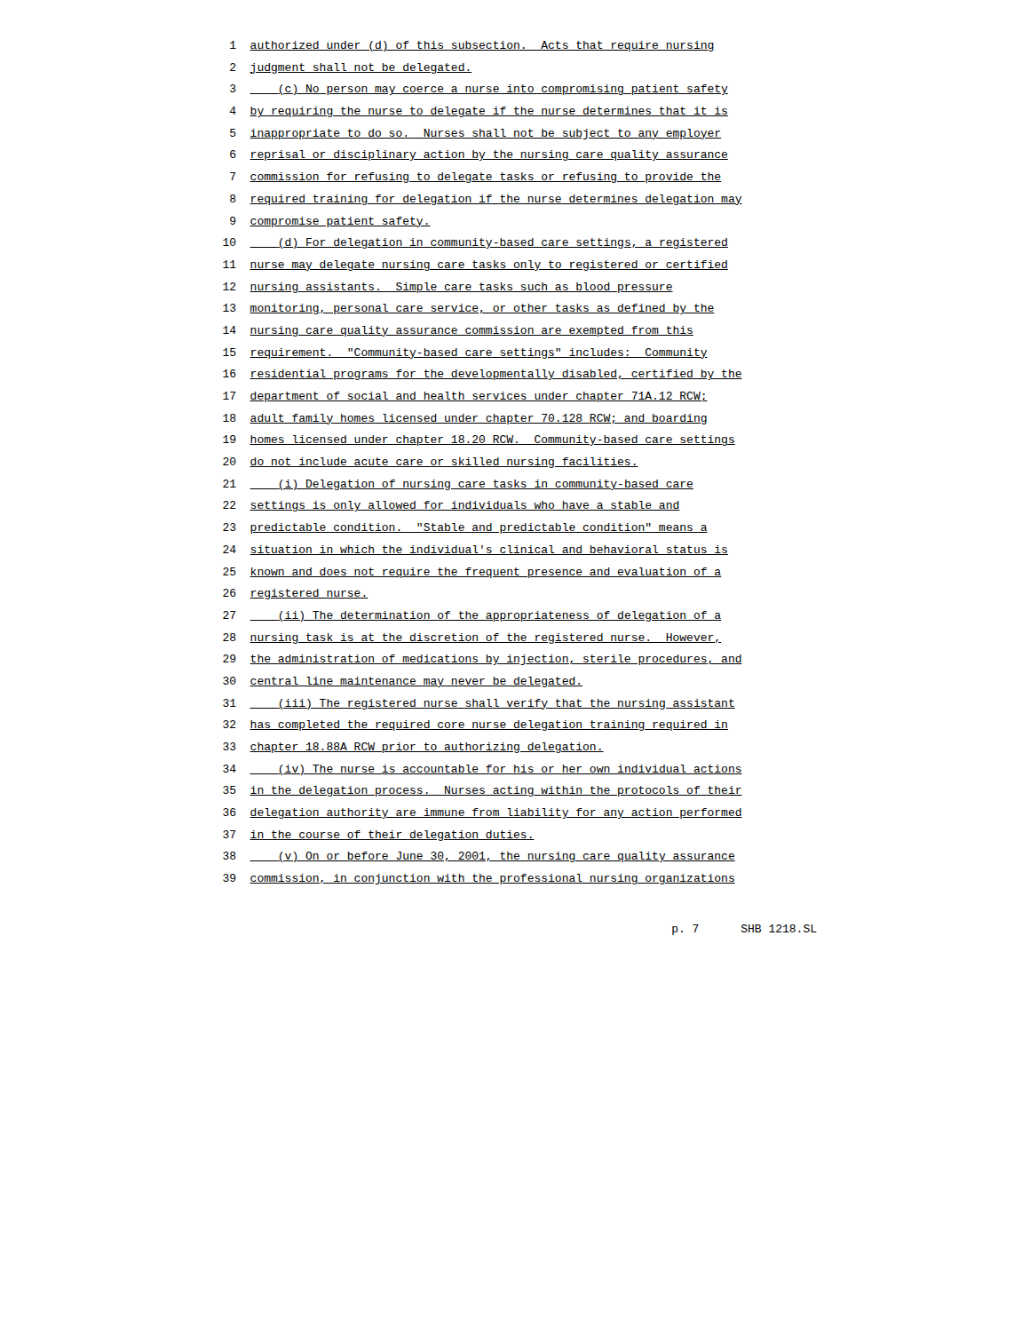authorized under (d) of this subsection. Acts that require nursing
judgment shall not be delegated.
(c) No person may coerce a nurse into compromising patient safety
by requiring the nurse to delegate if the nurse determines that it is
inappropriate to do so. Nurses shall not be subject to any employer
reprisal or disciplinary action by the nursing care quality assurance
commission for refusing to delegate tasks or refusing to provide the
required training for delegation if the nurse determines delegation may
compromise patient safety.
(d) For delegation in community-based care settings, a registered
nurse may delegate nursing care tasks only to registered or certified
nursing assistants. Simple care tasks such as blood pressure
monitoring, personal care service, or other tasks as defined by the
nursing care quality assurance commission are exempted from this
requirement. "Community-based care settings" includes: Community
residential programs for the developmentally disabled, certified by the
department of social and health services under chapter 71A.12 RCW;
adult family homes licensed under chapter 70.128 RCW; and boarding
homes licensed under chapter 18.20 RCW. Community-based care settings
do not include acute care or skilled nursing facilities.
(i) Delegation of nursing care tasks in community-based care
settings is only allowed for individuals who have a stable and
predictable condition. "Stable and predictable condition" means a
situation in which the individual's clinical and behavioral status is
known and does not require the frequent presence and evaluation of a
registered nurse.
(ii) The determination of the appropriateness of delegation of a
nursing task is at the discretion of the registered nurse. However,
the administration of medications by injection, sterile procedures, and
central line maintenance may never be delegated.
(iii) The registered nurse shall verify that the nursing assistant
has completed the required core nurse delegation training required in
chapter 18.88A RCW prior to authorizing delegation.
(iv) The nurse is accountable for his or her own individual actions
in the delegation process. Nurses acting within the protocols of their
delegation authority are immune from liability for any action performed
in the course of their delegation duties.
(v) On or before June 30, 2001, the nursing care quality assurance
commission, in conjunction with the professional nursing organizations
p. 7 SHB 1218.SL